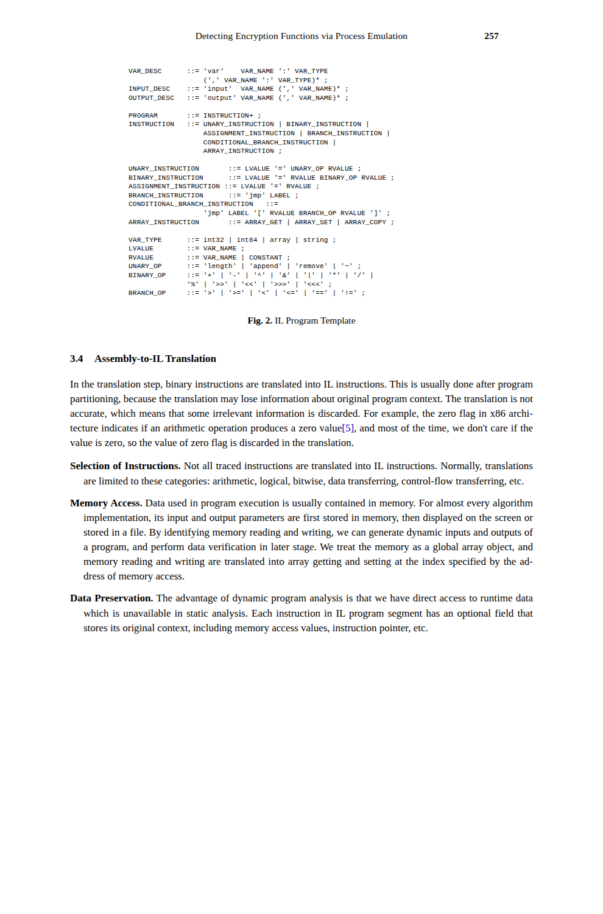Detecting Encryption Functions via Process Emulation 257
VAR_DESC      ::= 'var'    VAR_NAME ':' VAR_TYPE
                  (',' VAR_NAME ':' VAR_TYPE)* ;
INPUT_DESC    ::= 'input'  VAR_NAME (',' VAR_NAME)* ;
OUTPUT_DESC   ::= 'output' VAR_NAME (',' VAR_NAME)* ;

PROGRAM       ::= INSTRUCTION+ ;
INSTRUCTION   ::= UNARY_INSTRUCTION | BINARY_INSTRUCTION |
                  ASSIGNMENT_INSTRUCTION | BRANCH_INSTRUCTION |
                  CONDITIONAL_BRANCH_INSTRUCTION |
                  ARRAY_INSTRUCTION ;

UNARY_INSTRUCTION       ::= LVALUE '=' UNARY_OP RVALUE ;
BINARY_INSTRUCTION      ::= LVALUE '=' RVALUE BINARY_OP RVALUE ;
ASSIGNMENT_INSTRUCTION ::= LVALUE '=' RVALUE ;
BRANCH_INSTRUCTION      ::= 'jmp' LABEL ;
CONDITIONAL_BRANCH_INSTRUCTION   ::=
                  'jmp' LABEL '[' RVALUE BRANCH_OP RVALUE ']' ;
ARRAY_INSTRUCTION       ::= ARRAY_GET | ARRAY_SET | ARRAY_COPY ;

VAR_TYPE      ::= int32 | int64 | array | string ;
LVALUE        ::= VAR_NAME ;
RVALUE        ::= VAR_NAME | CONSTANT ;
UNARY_OP      ::= 'length' | 'append' | 'remove' | '~' ;
BINARY_OP     ::= '+' | '-' | '^' | '&' | '|' | '*' | '/' |
              '%' | '>>' | '<<' | '>>>' | '<<<' ;
BRANCH_OP     ::= '>' | '>=' | '<' | '<=' | '==' | '!=' ;
Fig. 2. IL Program Template
3.4 Assembly-to-IL Translation
In the translation step, binary instructions are translated into IL instructions. This is usually done after program partitioning, because the translation may lose information about original program context. The translation is not accurate, which means that some irrelevant information is discarded. For example, the zero flag in x86 architecture indicates if an arithmetic operation produces a zero value[5], and most of the time, we don't care if the value is zero, so the value of zero flag is discarded in the translation.
Selection of Instructions
Selection of Instructions. Not all traced instructions are translated into IL instructions. Normally, translations are limited to these categories: arithmetic, logical, bitwise, data transferring, control-flow transferring, etc.
Memory Access
Memory Access. Data used in program execution is usually contained in memory. For almost every algorithm implementation, its input and output parameters are first stored in memory, then displayed on the screen or stored in a file. By identifying memory reading and writing, we can generate dynamic inputs and outputs of a program, and perform data verification in later stage. We treat the memory as a global array object, and memory reading and writing are translated into array getting and setting at the index specified by the address of memory access.
Data Preservation
Data Preservation. The advantage of dynamic program analysis is that we have direct access to runtime data which is unavailable in static analysis. Each instruction in IL program segment has an optional field that stores its original context, including memory access values, instruction pointer, etc.